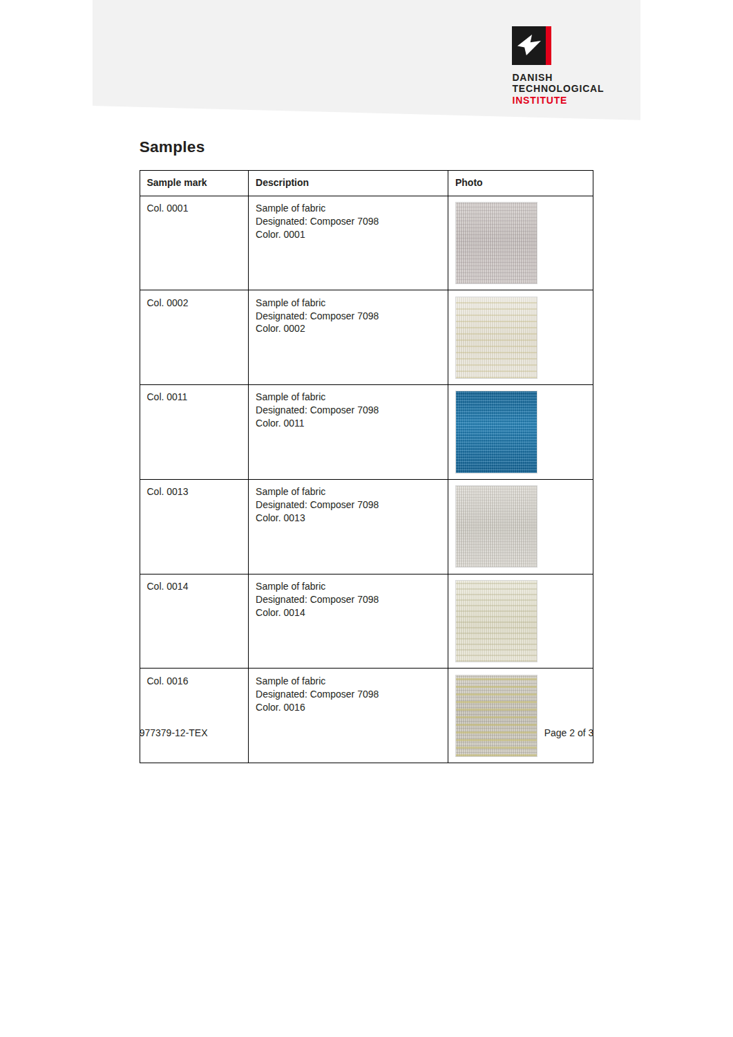Danish
Technological
Institute
Samples
| Sample mark | Description | Photo |
| --- | --- | --- |
| Col. 0001 | Sample of fabric Designated: Composer 7098 Color. 0001 | |
| Col. 0002 | Sample of fabric Designated: Composer 7098 Color. 0002 | |
| Col. 0011 | Sample of fabric Designated: Composer 7098 Color. 0011 | |
| Col. 0013 | Sample of fabric Designated: Composer 7098 Color. 0013 | |
| Col. 0014 | Sample of fabric Designated: Composer 7098 Color. 0014 | |
| Col. 0016 | Sample of fabric Designated: Composer 7098 Color. 0016 | |
977379-12-TEX Page 2 of 3